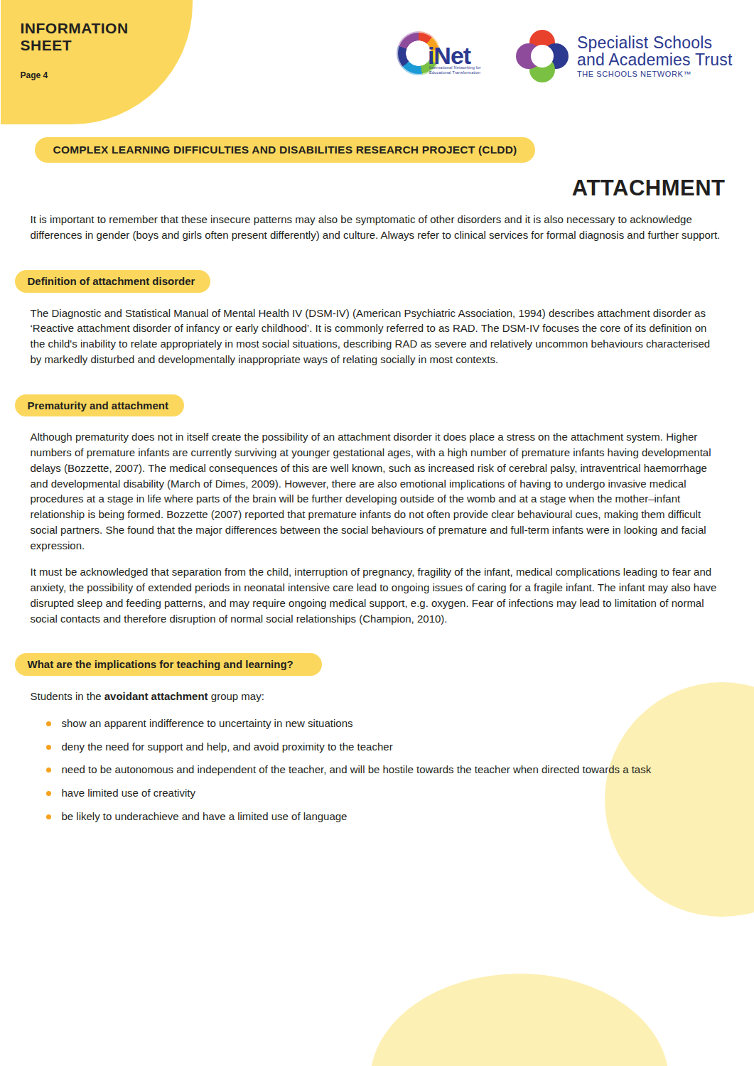INFORMATION
SHEET
Page 4
i Net
International Networking for
Educational Transformation
Specialist Schools
and Academies Trust
The Schools Network™
COMPLEX LEARNING DIFFICULTIES AND DISABILITIES RESEARCH PROJECT (CLDD)
ATTACHMENT
It is important to remember that these insecure patterns may also be symptomatic of other disorders and it is also necessary to acknowledge differences in gender (boys and girls often present differently) and culture. Always refer to clinical services for formal diagnosis and further support.
Definition of attachment disorder
The Diagnostic and Statistical Manual of Mental Health IV (DSM-IV) (American Psychiatric Association, 1994) describes attachment disorder as ‘Reactive attachment disorder of infancy or early childhood’. It is commonly referred to as RAD. The DSM-IV focuses the core of its definition on the child's inability to relate appropriately in most social situations, describing RAD as severe and relatively uncommon behaviours characterised by markedly disturbed and developmentally inappropriate ways of relating socially in most contexts.
Prematurity and attachment
Although prematurity does not in itself create the possibility of an attachment disorder it does place a stress on the attachment system. Higher numbers of premature infants are currently surviving at younger gestational ages, with a high number of premature infants having developmental delays (Bozzette, 2007). The medical consequences of this are well known, such as increased risk of cerebral palsy, intraventrical haemorrhage and developmental disability (March of Dimes, 2009). However, there are also emotional implications of having to undergo invasive medical procedures at a stage in life where parts of the brain will be further developing outside of the womb and at a stage when the mother–infant relationship is being formed. Bozzette (2007) reported that premature infants do not often provide clear behavioural cues, making them difficult social partners. She found that the major differences between the social behaviours of premature and full-term infants were in looking and facial expression.
It must be acknowledged that separation from the child, interruption of pregnancy, fragility of the infant, medical complications leading to fear and anxiety, the possibility of extended periods in neonatal intensive care lead to ongoing issues of caring for a fragile infant. The infant may also have disrupted sleep and feeding patterns, and may require ongoing medical support, e.g. oxygen. Fear of infections may lead to limitation of normal social contacts and therefore disruption of normal social relationships (Champion, 2010).
What are the implications for teaching and learning?
Students in the avoidant attachment group may:
show an apparent indifference to uncertainty in new situations
deny the need for support and help, and avoid proximity to the teacher
need to be autonomous and independent of the teacher, and will be hostile towards the teacher when directed towards a task
have limited use of creativity
be likely to underachieve and have a limited use of language